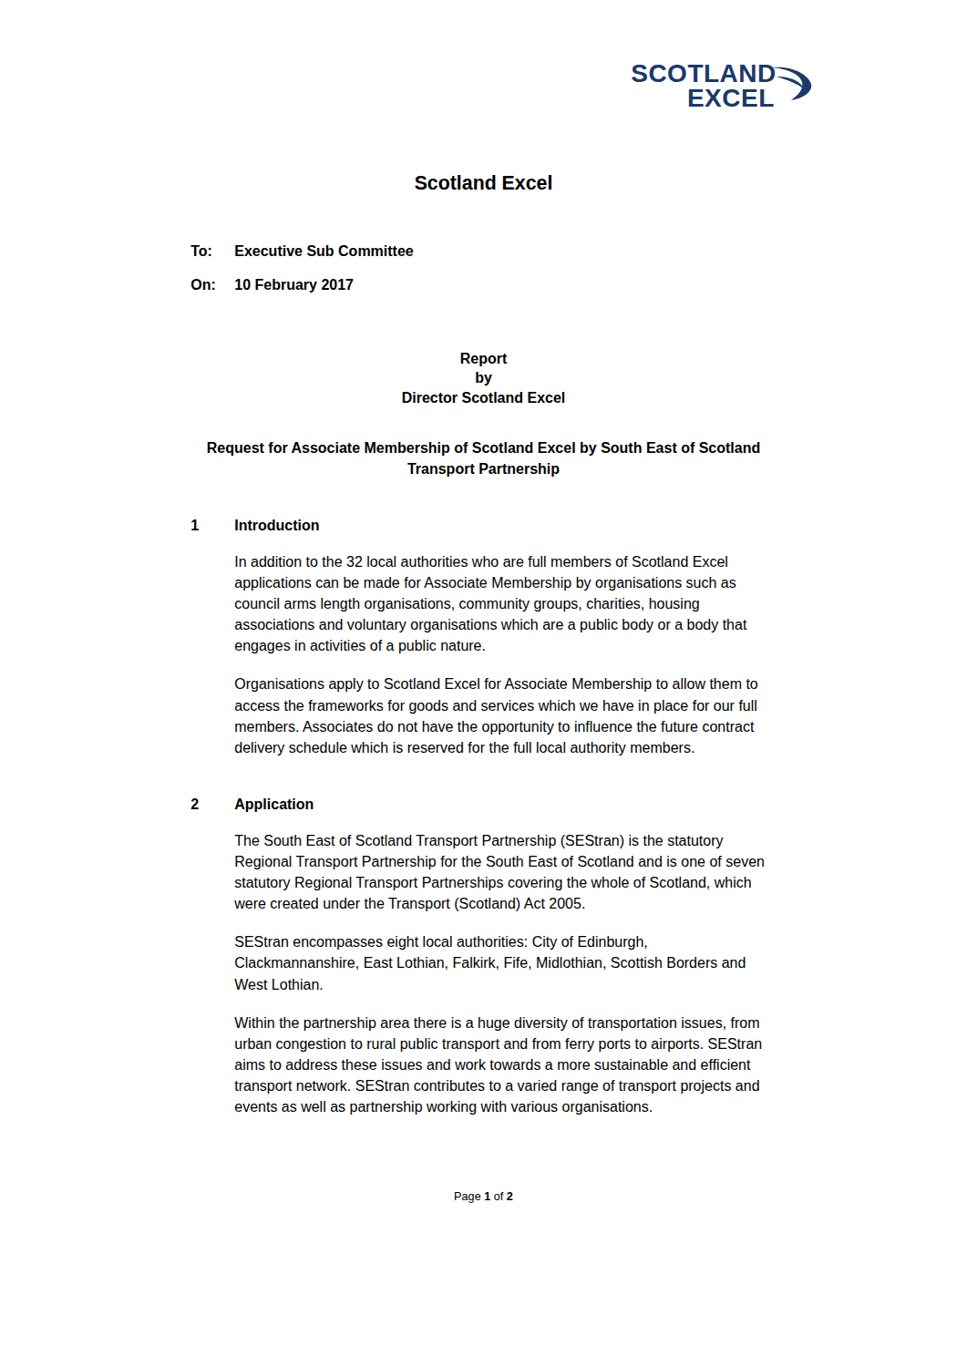SCOTLAND EXCEL
Scotland Excel
To: Executive Sub Committee
On: 10 February 2017
Report
by
Director Scotland Excel
Request for Associate Membership of Scotland Excel by South East of Scotland Transport Partnership
1 Introduction
In addition to the 32 local authorities who are full members of Scotland Excel applications can be made for Associate Membership by organisations such as council arms length organisations, community groups, charities, housing associations and voluntary organisations which are a public body or a body that engages in activities of a public nature.
Organisations apply to Scotland Excel for Associate Membership to allow them to access the frameworks for goods and services which we have in place for our full members. Associates do not have the opportunity to influence the future contract delivery schedule which is reserved for the full local authority members.
2 Application
The South East of Scotland Transport Partnership (SEStran) is the statutory Regional Transport Partnership for the South East of Scotland and is one of seven statutory Regional Transport Partnerships covering the whole of Scotland, which were created under the Transport (Scotland) Act 2005.
SEStran encompasses eight local authorities: City of Edinburgh, Clackmannanshire, East Lothian, Falkirk, Fife, Midlothian, Scottish Borders and West Lothian.
Within the partnership area there is a huge diversity of transportation issues, from urban congestion to rural public transport and from ferry ports to airports. SEStran aims to address these issues and work towards a more sustainable and efficient transport network. SEStran contributes to a varied range of transport projects and events as well as partnership working with various organisations.
Page 1 of 2